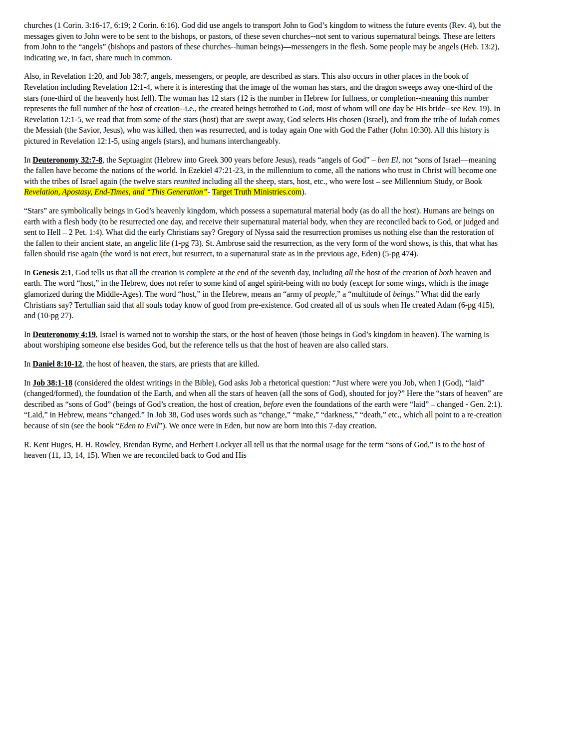churches (1 Corin. 3:16-17, 6:19; 2 Corin. 6:16). God did use angels to transport John to God’s kingdom to witness the future events (Rev. 4), but the messages given to John were to be sent to the bishops, or pastors, of these seven churches--not sent to various supernatural beings. These are letters from John to the “angels” (bishops and pastors of these churches--human beings)—messengers in the flesh. Some people may be angels (Heb. 13:2), indicating we, in fact, share much in common.
Also, in Revelation 1:20, and Job 38:7, angels, messengers, or people, are described as stars. This also occurs in other places in the book of Revelation including Revelation 12:1-4, where it is interesting that the image of the woman has stars, and the dragon sweeps away one-third of the stars (one-third of the heavenly host fell). The woman has 12 stars (12 is the number in Hebrew for fullness, or completion--meaning this number represents the full number of the host of creation--i.e., the created beings betrothed to God, most of whom will one day be His bride--see Rev. 19). In Revelation 12:1-5, we read that from some of the stars (host) that are swept away, God selects His chosen (Israel), and from the tribe of Judah comes the Messiah (the Savior, Jesus), who was killed, then was resurrected, and is today again One with God the Father (John 10:30). All this history is pictured in Revelation 12:1-5, using angels (stars), and humans interchangeably.
In Deuteronomy 32:7-8, the Septuagint (Hebrew into Greek 300 years before Jesus), reads “angels of God” – ben El, not “sons of Israel—meaning the fallen have become the nations of the world. In Ezekiel 47:21-23, in the millennium to come, all the nations who trust in Christ will become one with the tribes of Israel again (the twelve stars reunited including all the sheep, stars, host, etc., who were lost – see Millennium Study, or Book Revelation, Apostasy, End-Times, and “This Generation”- Target Truth Ministries.com).
“Stars” are symbolically beings in God’s heavenly kingdom, which possess a supernatural material body (as do all the host). Humans are beings on earth with a flesh body (to be resurrected one day, and receive their supernatural material body, when they are reconciled back to God, or judged and sent to Hell – 2 Pet. 1:4). What did the early Christians say? Gregory of Nyssa said the resurrection promises us nothing else than the restoration of the fallen to their ancient state, an angelic life (1-pg 73). St. Ambrose said the resurrection, as the very form of the word shows, is this, that what has fallen should rise again (the word is not erect, but resurrect, to a supernatural state as in the previous age, Eden) (5-pg 474).
In Genesis 2:1, God tells us that all the creation is complete at the end of the seventh day, including all the host of the creation of both heaven and earth. The word “host,” in the Hebrew, does not refer to some kind of angel spirit-being with no body (except for some wings, which is the image glamorized during the Middle-Ages). The word “host,” in the Hebrew, means an “army of people,” a “multitude of beings.” What did the early Christians say? Tertullian said that all souls today know of good from pre-existence. God created all of us souls when He created Adam (6-pg 415), and (10-pg 27).
In Deuteronomy 4:19, Israel is warned not to worship the stars, or the host of heaven (those beings in God’s kingdom in heaven). The warning is about worshiping someone else besides God, but the reference tells us that the host of heaven are also called stars.
In Daniel 8:10-12, the host of heaven, the stars, are priests that are killed.
In Job 38:1-18 (considered the oldest writings in the Bible), God asks Job a rhetorical question: “Just where were you Job, when I (God), “laid” (changed/formed), the foundation of the Earth, and when all the stars of heaven (all the sons of God), shouted for joy?” Here the “stars of heaven” are described as “sons of God” (beings of God’s creation, the host of creation, before even the foundations of the earth were “laid” – changed - Gen. 2:1). “Laid,” in Hebrew, means “changed.” In Job 38, God uses words such as “change,” “make,” “darkness,” “death,” etc., which all point to a re-creation because of sin (see the book “Eden to Evil”). We once were in Eden, but now are born into this 7-day creation.
R. Kent Huges, H. H. Rowley, Brendan Byrne, and Herbert Lockyer all tell us that the normal usage for the term “sons of God,” is to the host of heaven (11, 13, 14, 15). When we are reconciled back to God and His